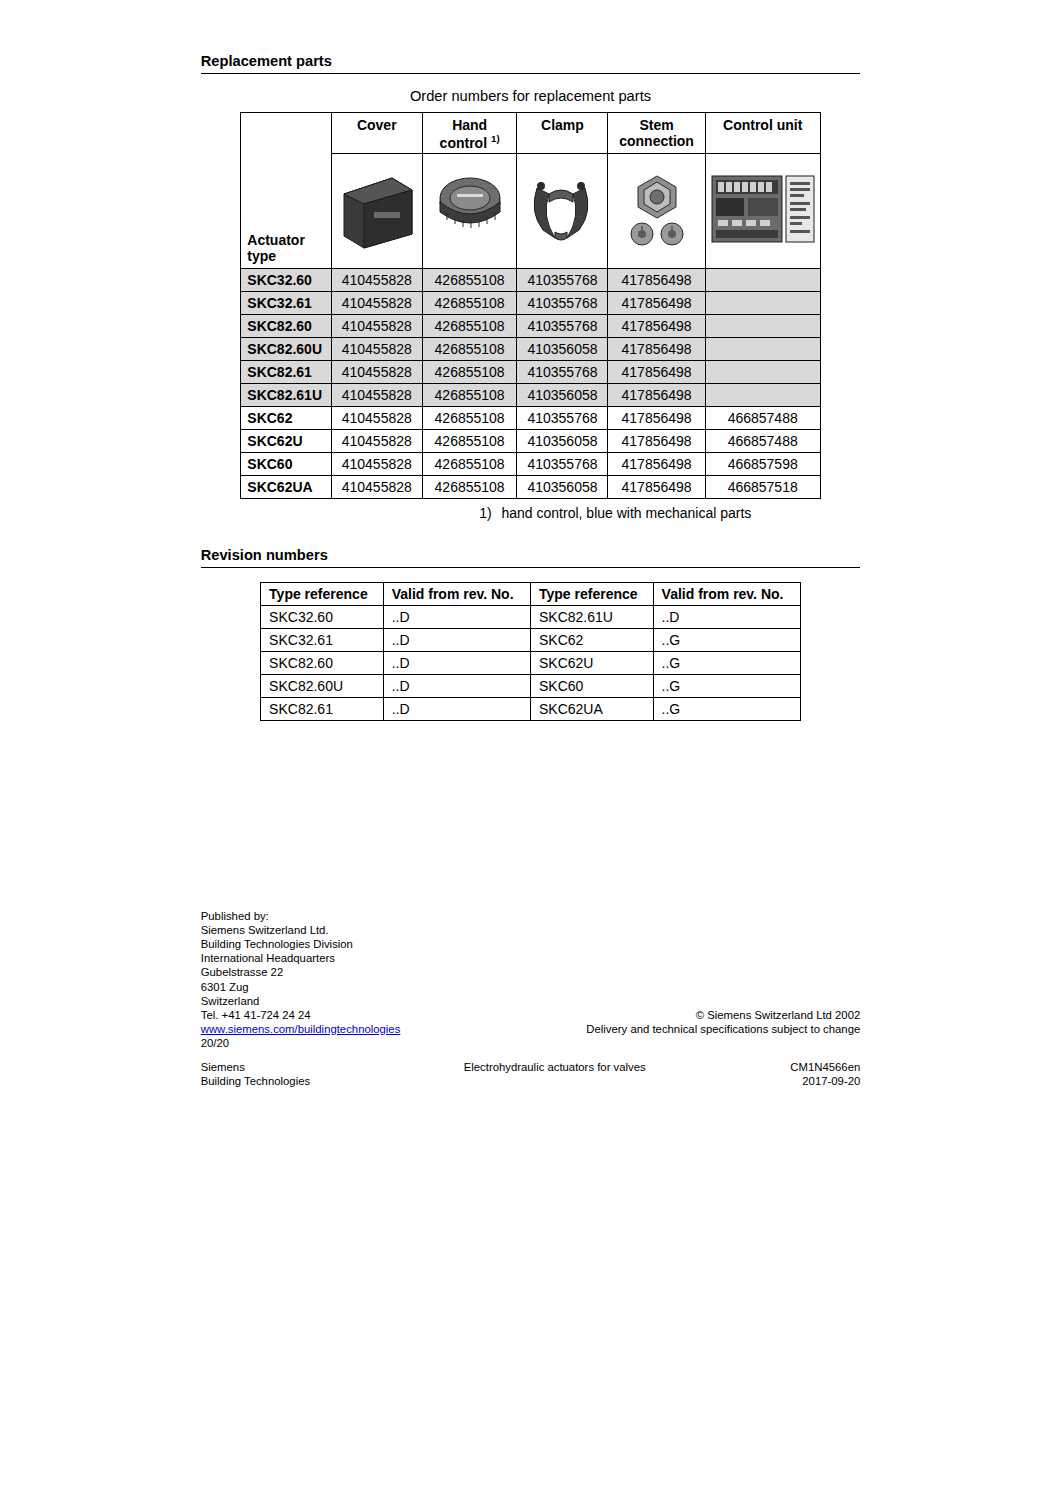Replacement parts
Order numbers for replacement parts
| Actuator type | Cover | Hand control 1) | Clamp | Stem connection | Control unit |
| --- | --- | --- | --- | --- | --- |
| SKC32.60 | 410455828 | 426855108 | 410355768 | 417856498 | |
| SKC32.61 | 410455828 | 426855108 | 410355768 | 417856498 | |
| SKC82.60 | 410455828 | 426855108 | 410355768 | 417856498 | |
| SKC82.60U | 410455828 | 426855108 | 410356058 | 417856498 | |
| SKC82.61 | 410455828 | 426855108 | 410355768 | 417856498 | |
| SKC82.61U | 410455828 | 426855108 | 410356058 | 417856498 | |
| SKC62 | 410455828 | 426855108 | 410355768 | 417856498 | 466857488 |
| SKC62U | 410455828 | 426855108 | 410356058 | 417856498 | 466857488 |
| SKC60 | 410455828 | 426855108 | 410355768 | 417856498 | 466857598 |
| SKC62UA | 410455828 | 426855108 | 410356058 | 417856498 | 466857518 |
1) hand control, blue with mechanical parts
Revision numbers
| Type reference | Valid from rev. No. | Type reference | Valid from rev. No. |
| --- | --- | --- | --- |
| SKC32.60 | ..D | SKC82.61U | ..D |
| SKC32.61 | ..D | SKC62 | ..G |
| SKC82.60 | ..D | SKC62U | ..G |
| SKC82.60U | ..D | SKC60 | ..G |
| SKC82.61 | ..D | SKC62UA | ..G |
Published by:
Siemens Switzerland Ltd.
Building Technologies Division
International Headquarters
Gubelstrasse 22
6301 Zug
Switzerland
Tel. +41 41-724 24 24
www.siemens.com/buildingtechnologies
20/20
© Siemens Switzerland Ltd 2002
Delivery and technical specifications subject to change
Siemens
Building Technologies
Electrohydraulic actuators for valves
CM1N4566en
2017-09-20